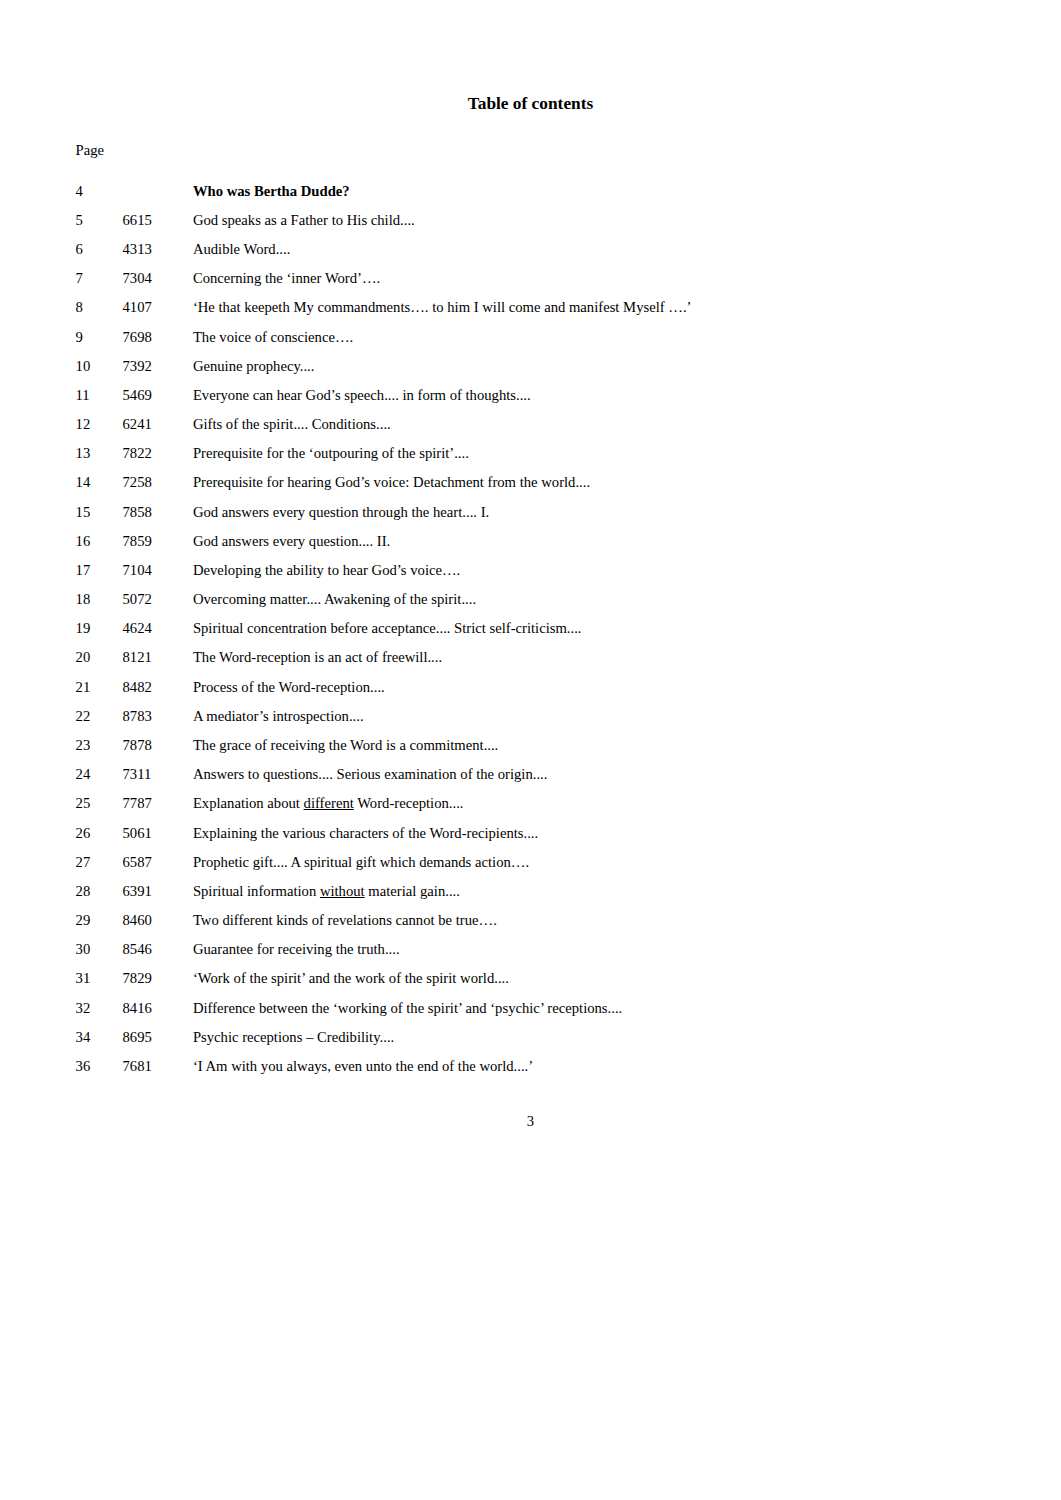Table of contents
Page
| 4 | | Who was Bertha Dudde? |
| 5 | 6615 | God speaks as a Father to His child.... |
| 6 | 4313 | Audible Word.... |
| 7 | 7304 | Concerning the ‘inner Word’…. |
| 8 | 4107 | ‘He that keepeth My commandments…. to him I will come and manifest Myself ….’ |
| 9 | 7698 | The voice of conscience…. |
| 10 | 7392 | Genuine prophecy.... |
| 11 | 5469 | Everyone can hear God’s speech.... in form of thoughts.... |
| 12 | 6241 | Gifts of the spirit.... Conditions.... |
| 13 | 7822 | Prerequisite for the ‘outpouring of the spirit’.... |
| 14 | 7258 | Prerequisite for hearing God’s voice: Detachment from the world.... |
| 15 | 7858 | God answers every question through the heart.... I. |
| 16 | 7859 | God answers every question.... II. |
| 17 | 7104 | Developing the ability to hear God’s voice…. |
| 18 | 5072 | Overcoming matter.... Awakening of the spirit.... |
| 19 | 4624 | Spiritual concentration before acceptance.... Strict self-criticism.... |
| 20 | 8121 | The Word-reception is an act of freewill.... |
| 21 | 8482 | Process of the Word-reception.... |
| 22 | 8783 | A mediator’s introspection.... |
| 23 | 7878 | The grace of receiving the Word is a commitment.... |
| 24 | 7311 | Answers to questions.... Serious examination of the origin.... |
| 25 | 7787 | Explanation about different Word-reception.... |
| 26 | 5061 | Explaining the various characters of the Word-recipients.... |
| 27 | 6587 | Prophetic gift.... A spiritual gift which demands action…. |
| 28 | 6391 | Spiritual information without material gain.... |
| 29 | 8460 | Two different kinds of revelations cannot be true…. |
| 30 | 8546 | Guarantee for receiving the truth.... |
| 31 | 7829 | ‘Work of the spirit’ and the work of the spirit world.... |
| 32 | 8416 | Difference between the ‘working of the spirit’ and ‘psychic’ receptions.... |
| 34 | 8695 | Psychic receptions – Credibility.... |
| 36 | 7681 | ‘I Am with you always, even unto the end of the world....’ |
3